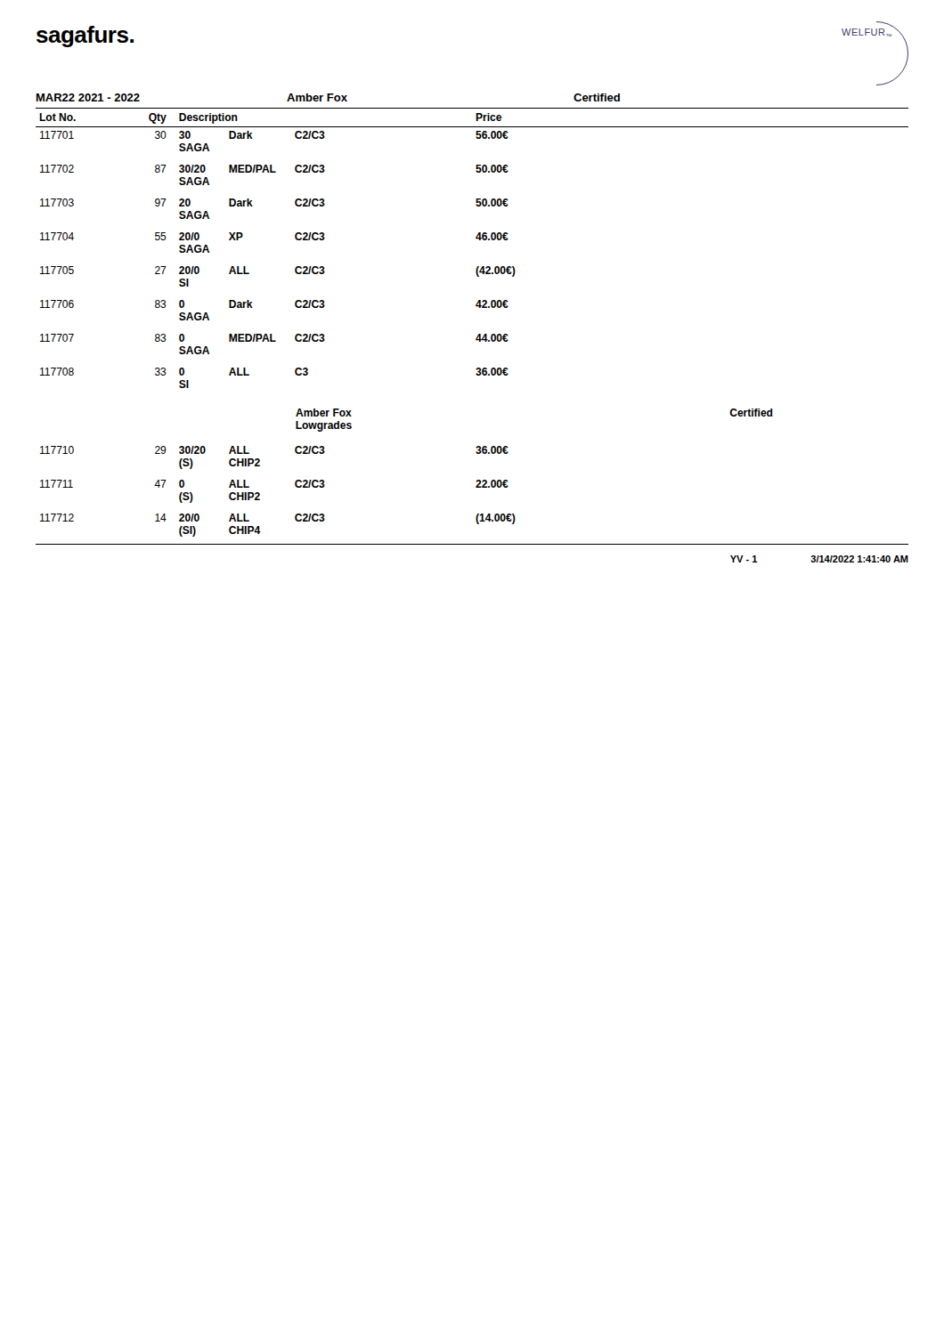saga furs.
WELFUR™
MAR22 2021 - 2022
Amber Fox
Certified
| Lot No. | Qty | Description | Price | |
| --- | --- | --- | --- | --- |
| 117701 | 30 | 30 Dark C2/C3 SAGA | 56.00€ | |
| 117702 | 87 | 30/20 MED/PAL C2/C3 SAGA | 50.00€ | |
| 117703 | 97 | 20 Dark C2/C3 SAGA | 50.00€ | |
| 117704 | 55 | 20/0 XP C2/C3 SAGA | 46.00€ | |
| 117705 | 27 | 20/0 ALL C2/C3 SI | (42.00€) | |
| 117706 | 83 | 0 Dark C2/C3 SAGA | 42.00€ | |
| 117707 | 83 | 0 MED/PAL C2/C3 SAGA | 44.00€ | |
| 117708 | 33 | 0 ALL C3 SI | 36.00€ | |
| | | Amber Fox Lowgrades | | Certified |
| 117710 | 29 | 30/20 ALL C2/C3 (S) CHIP2 | 36.00€ | |
| 117711 | 47 | 0 ALL C2/C3 (S) CHIP2 | 22.00€ | |
| 117712 | 14 | 20/0 ALL C2/C3 (SI) CHIP4 | (14.00€) | |
YV - 1
3/14/2022 1:41:40 AM